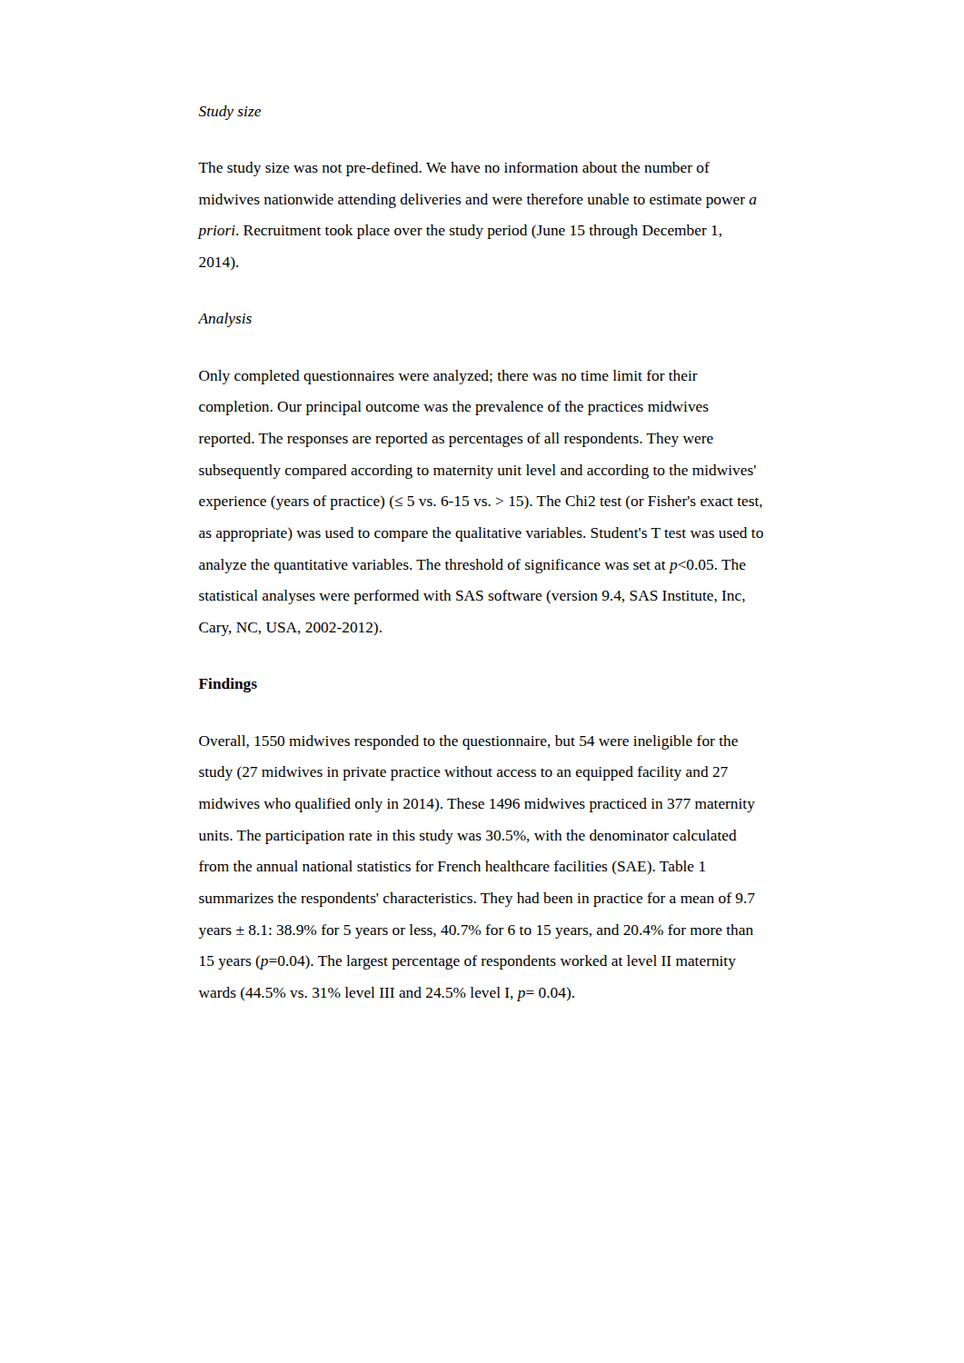Study size
The study size was not pre-defined. We have no information about the number of midwives nationwide attending deliveries and were therefore unable to estimate power a priori. Recruitment took place over the study period (June 15 through December 1, 2014).
Analysis
Only completed questionnaires were analyzed; there was no time limit for their completion. Our principal outcome was the prevalence of the practices midwives reported. The responses are reported as percentages of all respondents. They were subsequently compared according to maternity unit level and according to the midwives' experience (years of practice) (≤ 5 vs. 6-15 vs. > 15). The Chi2 test (or Fisher's exact test, as appropriate) was used to compare the qualitative variables. Student's T test was used to analyze the quantitative variables. The threshold of significance was set at p<0.05. The statistical analyses were performed with SAS software (version 9.4, SAS Institute, Inc, Cary, NC, USA, 2002-2012).
Findings
Overall, 1550 midwives responded to the questionnaire, but 54 were ineligible for the study (27 midwives in private practice without access to an equipped facility and 27 midwives who qualified only in 2014). These 1496 midwives practiced in 377 maternity units. The participation rate in this study was 30.5%, with the denominator calculated from the annual national statistics for French healthcare facilities (SAE). Table 1 summarizes the respondents' characteristics. They had been in practice for a mean of 9.7 years ± 8.1: 38.9% for 5 years or less, 40.7% for 6 to 15 years, and 20.4% for more than 15 years (p=0.04). The largest percentage of respondents worked at level II maternity wards (44.5% vs. 31% level III and 24.5% level I, p= 0.04).